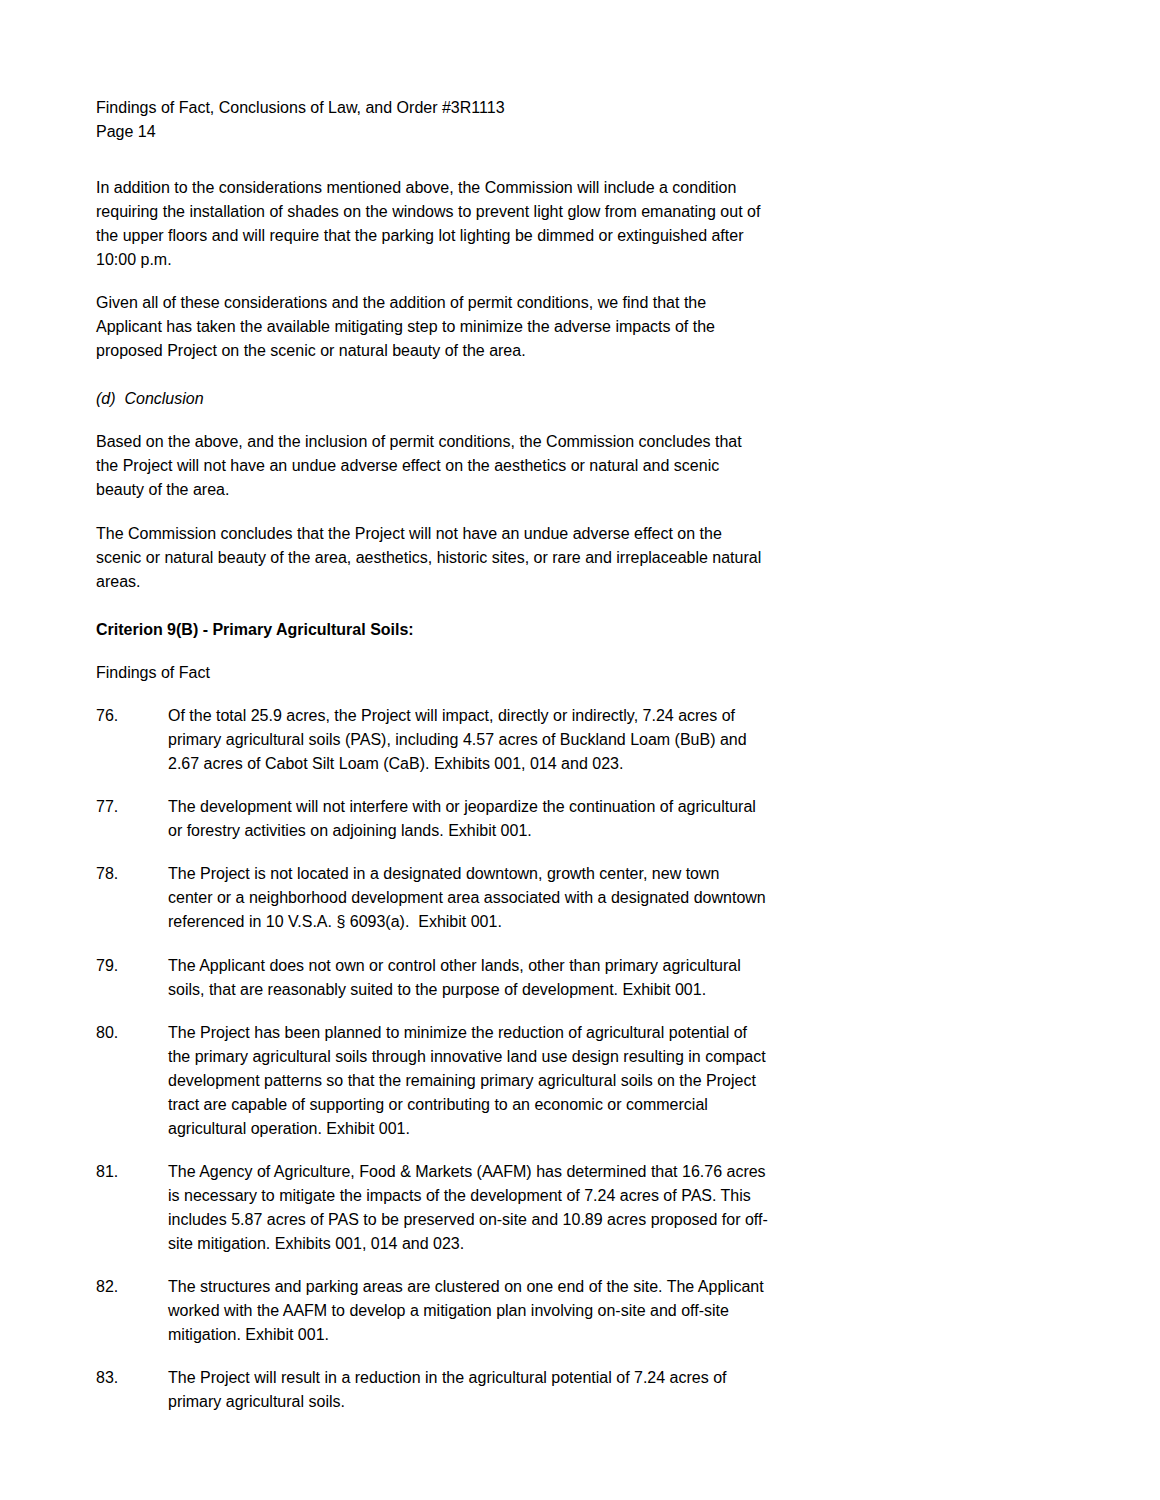Findings of Fact, Conclusions of Law, and Order #3R1113
Page 14
In addition to the considerations mentioned above, the Commission will include a condition requiring the installation of shades on the windows to prevent light glow from emanating out of the upper floors and will require that the parking lot lighting be dimmed or extinguished after 10:00 p.m.
Given all of these considerations and the addition of permit conditions, we find that the Applicant has taken the available mitigating step to minimize the adverse impacts of the proposed Project on the scenic or natural beauty of the area.
(d) Conclusion
Based on the above, and the inclusion of permit conditions, the Commission concludes that the Project will not have an undue adverse effect on the aesthetics or natural and scenic beauty of the area.
The Commission concludes that the Project will not have an undue adverse effect on the scenic or natural beauty of the area, aesthetics, historic sites, or rare and irreplaceable natural areas.
Criterion 9(B) - Primary Agricultural Soils:
Findings of Fact
76. Of the total 25.9 acres, the Project will impact, directly or indirectly, 7.24 acres of primary agricultural soils (PAS), including 4.57 acres of Buckland Loam (BuB) and 2.67 acres of Cabot Silt Loam (CaB). Exhibits 001, 014 and 023.
77. The development will not interfere with or jeopardize the continuation of agricultural or forestry activities on adjoining lands. Exhibit 001.
78. The Project is not located in a designated downtown, growth center, new town center or a neighborhood development area associated with a designated downtown referenced in 10 V.S.A. § 6093(a). Exhibit 001.
79. The Applicant does not own or control other lands, other than primary agricultural soils, that are reasonably suited to the purpose of development. Exhibit 001.
80. The Project has been planned to minimize the reduction of agricultural potential of the primary agricultural soils through innovative land use design resulting in compact development patterns so that the remaining primary agricultural soils on the Project tract are capable of supporting or contributing to an economic or commercial agricultural operation. Exhibit 001.
81. The Agency of Agriculture, Food & Markets (AAFM) has determined that 16.76 acres is necessary to mitigate the impacts of the development of 7.24 acres of PAS. This includes 5.87 acres of PAS to be preserved on-site and 10.89 acres proposed for off-site mitigation. Exhibits 001, 014 and 023.
82. The structures and parking areas are clustered on one end of the site. The Applicant worked with the AAFM to develop a mitigation plan involving on-site and off-site mitigation. Exhibit 001.
83. The Project will result in a reduction in the agricultural potential of 7.24 acres of primary agricultural soils.